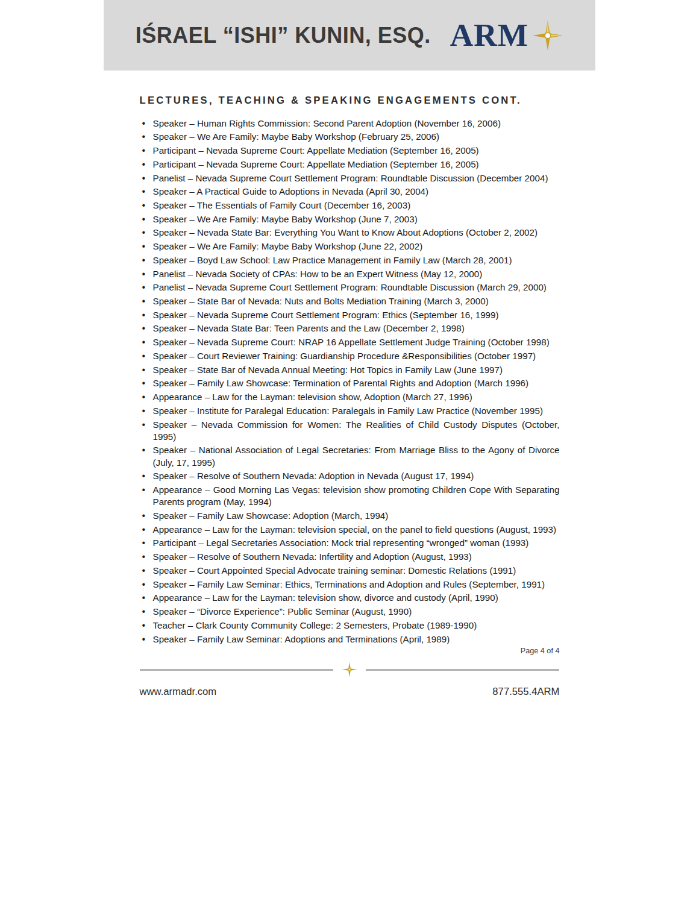IŚRAEL “ISHI” KUNIN, ESQ.
ARM
Lectures, Teaching & Speaking Engagements Cont.
Speaker – Human Rights Commission: Second Parent Adoption (November 16, 2006)
Speaker – We Are Family: Maybe Baby Workshop (February 25, 2006)
Participant – Nevada Supreme Court: Appellate Mediation (September 16, 2005)
Participant – Nevada Supreme Court: Appellate Mediation (September 16, 2005)
Panelist – Nevada Supreme Court Settlement Program: Roundtable Discussion (December 2004)
Speaker – A Practical Guide to Adoptions in Nevada (April 30, 2004)
Speaker – The Essentials of Family Court (December 16, 2003)
Speaker – We Are Family: Maybe Baby Workshop (June 7, 2003)
Speaker – Nevada State Bar: Everything You Want to Know About Adoptions (October 2, 2002)
Speaker – We Are Family: Maybe Baby Workshop (June 22, 2002)
Speaker – Boyd Law School: Law Practice Management in Family Law (March 28, 2001)
Panelist – Nevada Society of CPAs: How to be an Expert Witness (May 12, 2000)
Panelist – Nevada Supreme Court Settlement Program: Roundtable Discussion (March 29, 2000)
Speaker – State Bar of Nevada: Nuts and Bolts Mediation Training (March 3, 2000)
Speaker – Nevada Supreme Court Settlement Program: Ethics (September 16, 1999)
Speaker – Nevada State Bar: Teen Parents and the Law (December 2, 1998)
Speaker – Nevada Supreme Court: NRAP 16 Appellate Settlement Judge Training (October 1998)
Speaker – Court Reviewer Training: Guardianship Procedure &Responsibilities (October 1997)
Speaker – State Bar of Nevada Annual Meeting: Hot Topics in Family Law (June 1997)
Speaker – Family Law Showcase: Termination of Parental Rights and Adoption (March 1996)
Appearance – Law for the Layman: television show, Adoption (March 27, 1996)
Speaker – Institute for Paralegal Education: Paralegals in Family Law Practice (November 1995)
Speaker – Nevada Commission for Women: The Realities of Child Custody Disputes (October, 1995)
Speaker – National Association of Legal Secretaries: From Marriage Bliss to the Agony of Divorce (July, 17, 1995)
Speaker – Resolve of Southern Nevada: Adoption in Nevada (August 17, 1994)
Appearance – Good Morning Las Vegas: television show promoting Children Cope With Separating Parents program (May, 1994)
Speaker – Family Law Showcase: Adoption (March, 1994)
Appearance – Law for the Layman: television special, on the panel to field questions (August, 1993)
Participant – Legal Secretaries Association: Mock trial representing “wronged” woman (1993)
Speaker – Resolve of Southern Nevada: Infertility and Adoption (August, 1993)
Speaker – Court Appointed Special Advocate training seminar: Domestic Relations (1991)
Speaker – Family Law Seminar: Ethics, Terminations and Adoption and Rules (September, 1991)
Appearance – Law for the Layman: television show, divorce and custody (April, 1990)
Speaker – “Divorce Experience”: Public Seminar (August, 1990)
Teacher – Clark County Community College: 2 Semesters, Probate (1989-1990)
Speaker – Family Law Seminar: Adoptions and Terminations (April, 1989)
Page 4 of 4
www.armadr.com 877.555.4ARM